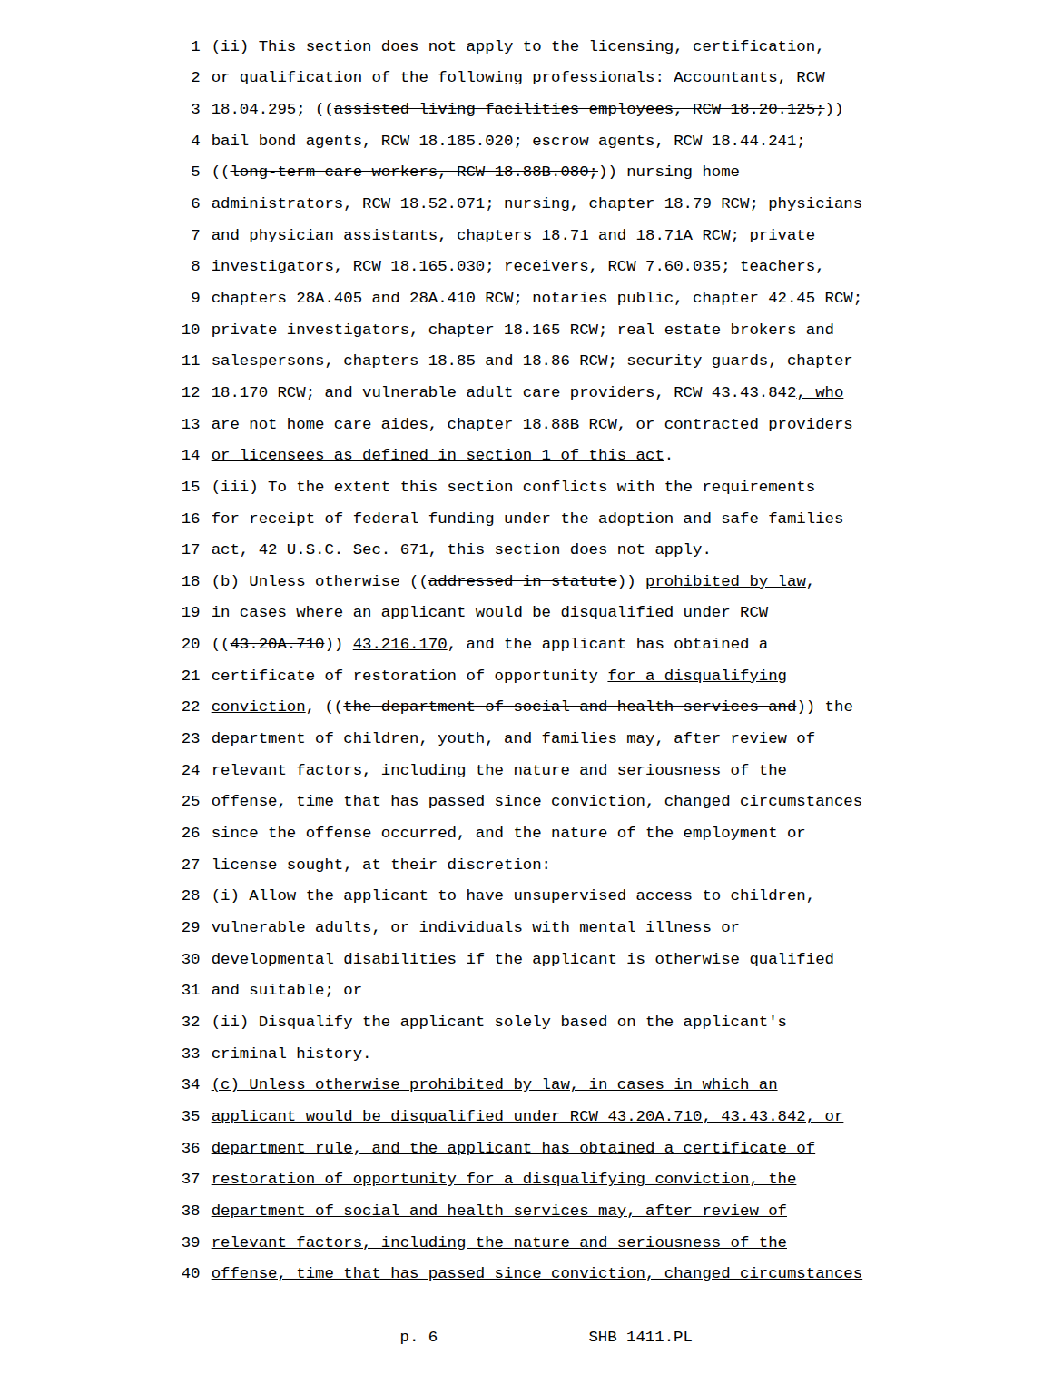(ii) This section does not apply to the licensing, certification,
or qualification of the following professionals: Accountants, RCW
18.04.295; ((assisted living facilities employees, RCW 18.20.125;))
bail bond agents, RCW 18.185.020; escrow agents, RCW 18.44.241;
((long-term care workers, RCW 18.88B.080;)) nursing home
administrators, RCW 18.52.071; nursing, chapter 18.79 RCW; physicians
and physician assistants, chapters 18.71 and 18.71A RCW; private
investigators, RCW 18.165.030; receivers, RCW 7.60.035; teachers,
chapters 28A.405 and 28A.410 RCW; notaries public, chapter 42.45 RCW;
private investigators, chapter 18.165 RCW; real estate brokers and
salespersons, chapters 18.85 and 18.86 RCW; security guards, chapter
18.170 RCW; and vulnerable adult care providers, RCW 43.43.842, who
are not home care aides, chapter 18.88B RCW, or contracted providers
or licensees as defined in section 1 of this act.
(iii) To the extent this section conflicts with the requirements
for receipt of federal funding under the adoption and safe families
act, 42 U.S.C. Sec. 671, this section does not apply.
(b) Unless otherwise ((addressed in statute)) prohibited by law,
in cases where an applicant would be disqualified under RCW
((43.20A.710)) 43.216.170, and the applicant has obtained a
certificate of restoration of opportunity for a disqualifying
conviction, ((the department of social and health services and)) the
department of children, youth, and families may, after review of
relevant factors, including the nature and seriousness of the
offense, time that has passed since conviction, changed circumstances
since the offense occurred, and the nature of the employment or
license sought, at their discretion:
(i) Allow the applicant to have unsupervised access to children,
vulnerable adults, or individuals with mental illness or
developmental disabilities if the applicant is otherwise qualified
and suitable; or
(ii) Disqualify the applicant solely based on the applicant's
criminal history.
(c) Unless otherwise prohibited by law, in cases in which an
applicant would be disqualified under RCW 43.20A.710, 43.43.842, or
department rule, and the applicant has obtained a certificate of
restoration of opportunity for a disqualifying conviction, the
department of social and health services may, after review of
relevant factors, including the nature and seriousness of the
offense, time that has passed since conviction, changed circumstances
p. 6 SHB 1411.PL